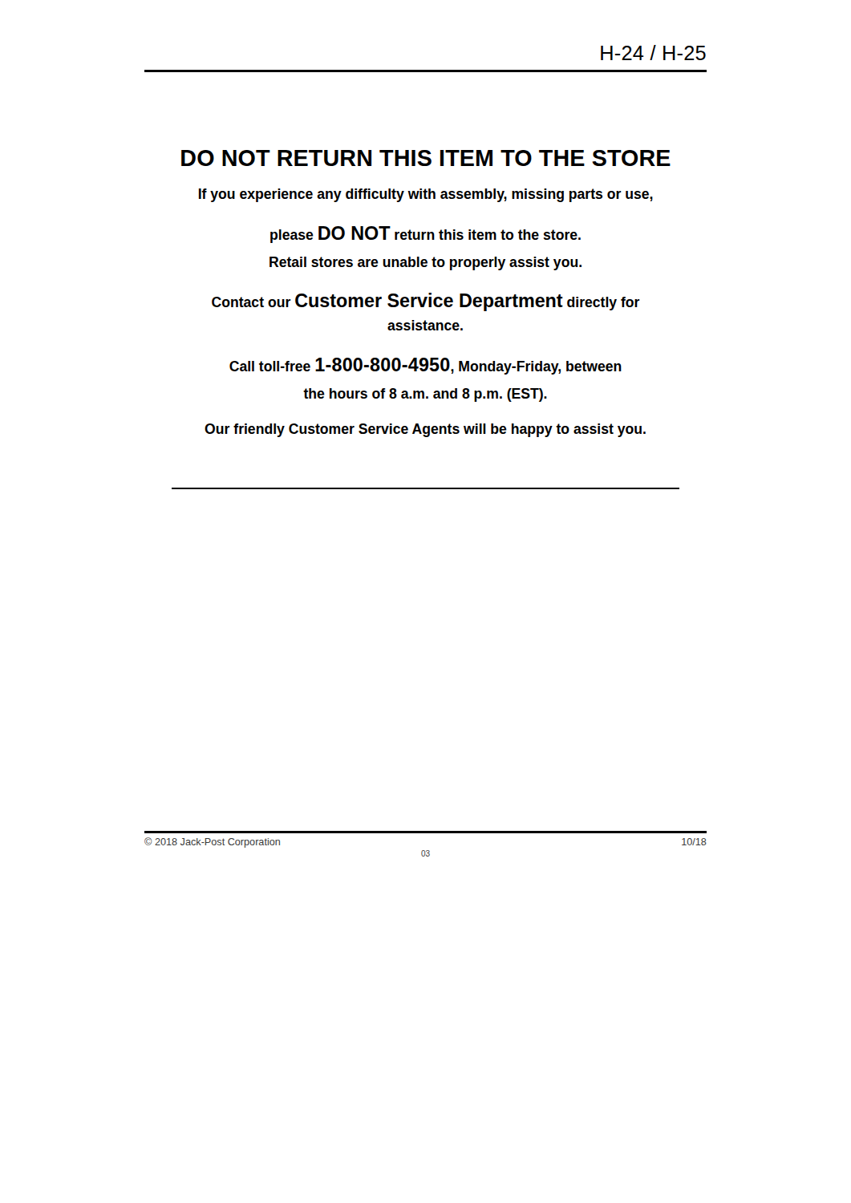H-24 / H-25
DO NOT RETURN THIS ITEM TO THE STORE
If you experience any difficulty with assembly, missing parts or use,
please DO NOT return this item to the store.
Retail stores are unable to properly assist you.
Contact our Customer Service Department directly for assistance.
Call toll-free 1-800-800-4950, Monday-Friday, between
the hours of 8 a.m. and 8 p.m. (EST).
Our friendly Customer Service Agents will be happy to assist you.
© 2018 Jack-Post Corporation 10/18
03